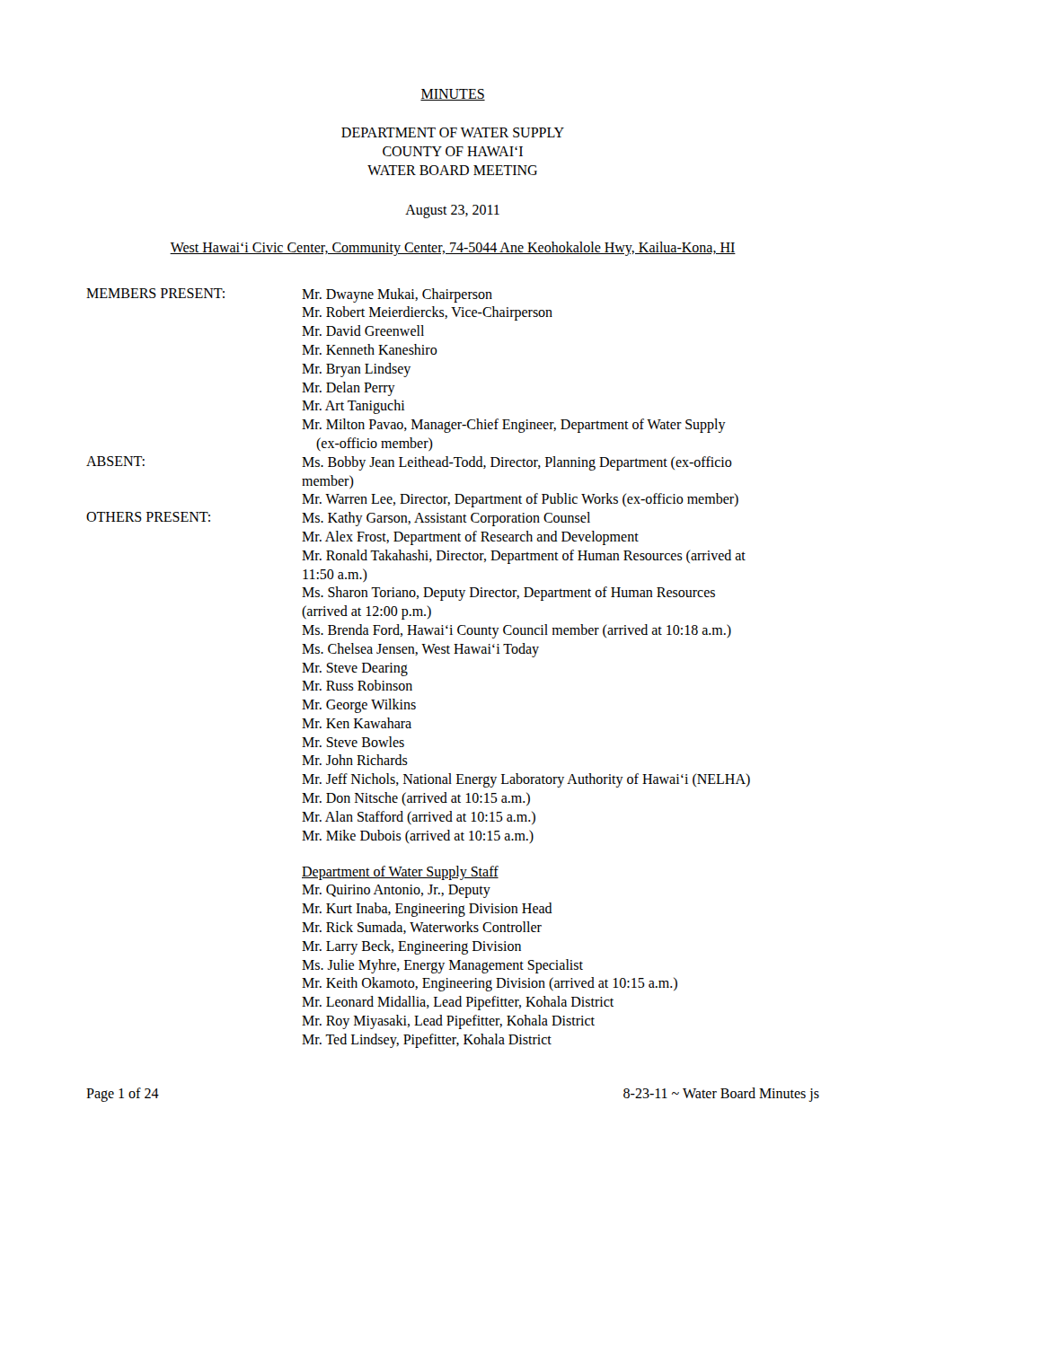MINUTES
DEPARTMENT OF WATER SUPPLY
COUNTY OF HAWAIʻI
WATER BOARD MEETING
August 23, 2011
West Hawaiʻi Civic Center, Community Center, 74-5044 Ane Keohokalole Hwy, Kailua-Kona, HI
| MEMBERS PRESENT: | Mr. Dwayne Mukai, Chairperson Mr. Robert Meierdiercks, Vice-Chairperson Mr. David Greenwell Mr. Kenneth Kaneshiro Mr. Bryan Lindsey Mr. Delan Perry Mr. Art Taniguchi Mr. Milton Pavao, Manager-Chief Engineer, Department of Water Supply (ex-officio member) |
| ABSENT: | Ms. Bobby Jean Leithead-Todd, Director, Planning Department (ex-officio member) Mr. Warren Lee, Director, Department of Public Works (ex-officio member) |
| OTHERS PRESENT: | Ms. Kathy Garson, Assistant Corporation Counsel Mr. Alex Frost, Department of Research and Development Mr. Ronald Takahashi, Director, Department of Human Resources (arrived at 11:50 a.m.) Ms. Sharon Toriano, Deputy Director, Department of Human Resources (arrived at 12:00 p.m.) Ms. Brenda Ford, Hawaiʻi County Council member (arrived at 10:18 a.m.) Ms. Chelsea Jensen, West Hawaiʻi Today Mr. Steve Dearing Mr. Russ Robinson Mr. George Wilkins Mr. Ken Kawahara Mr. Steve Bowles Mr. John Richards Mr. Jeff Nichols, National Energy Laboratory Authority of Hawaiʻi (NELHA) Mr. Don Nitsche (arrived at 10:15 a.m.) Mr. Alan Stafford (arrived at 10:15 a.m.) Mr. Mike Dubois (arrived at 10:15 a.m.) Department of Water Supply Staff Mr. Quirino Antonio, Jr., Deputy Mr. Kurt Inaba, Engineering Division Head Mr. Rick Sumada, Waterworks Controller Mr. Larry Beck, Engineering Division Ms. Julie Myhre, Energy Management Specialist Mr. Keith Okamoto, Engineering Division (arrived at 10:15 a.m.) Mr. Leonard Midallia, Lead Pipefitter, Kohala District Mr. Roy Miyasaki, Lead Pipefitter, Kohala District Mr. Ted Lindsey, Pipefitter, Kohala District |
Page 1 of 24 8-23-11 ~ Water Board Minutes js